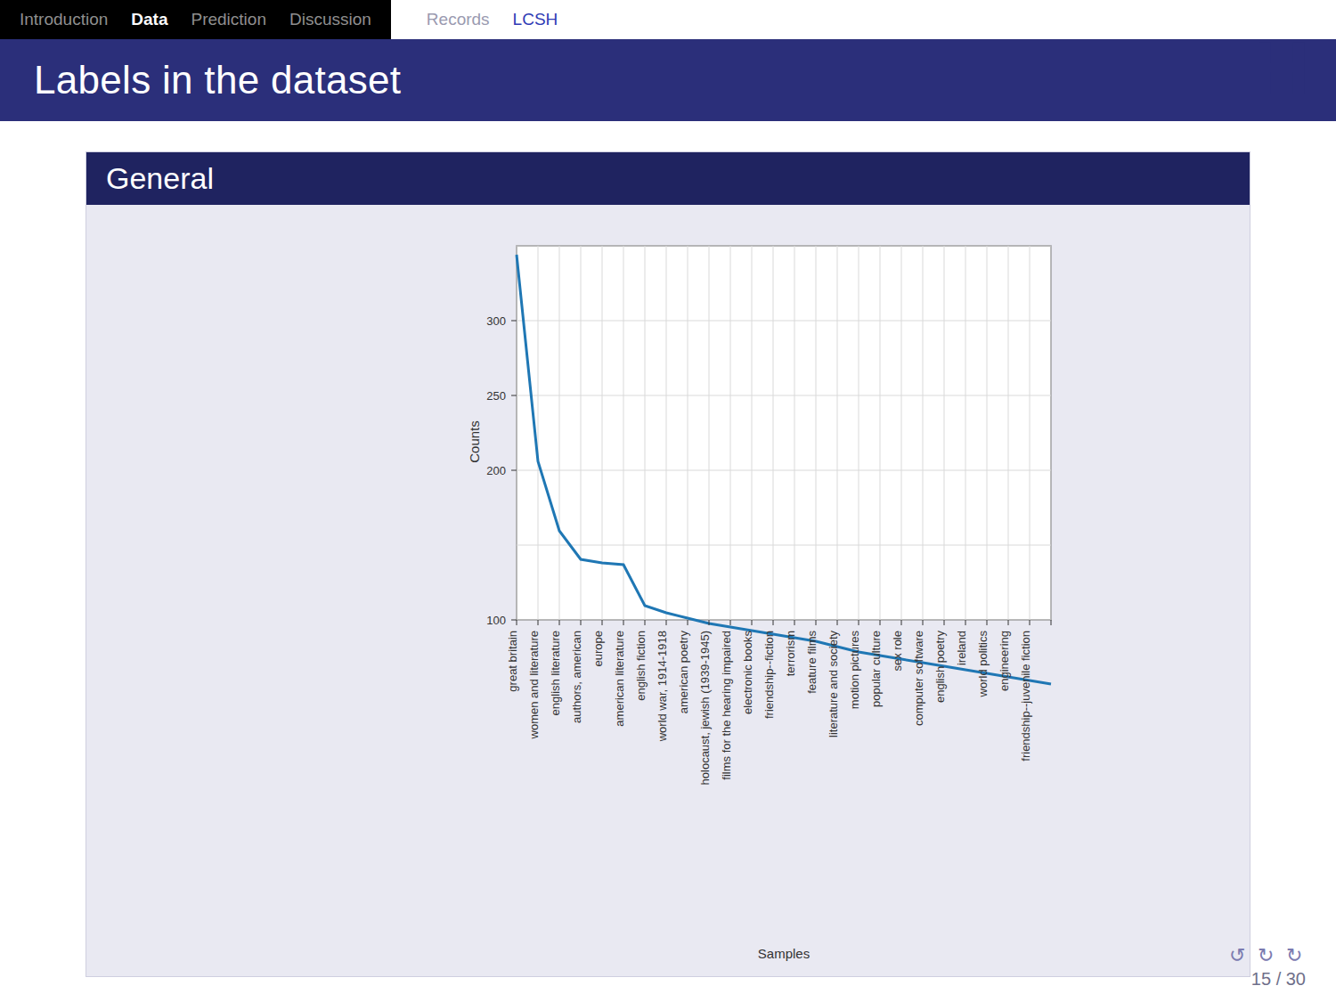Introduction Data Prediction Discussion
Records LCSH
Labels in the dataset
UNIVERSITÄTS
BIBLIOTHEK
H
General
100 200 250 300 Counts great britain women and literature english literature authors, american europe american literature english fiction world war, 1914-1918 american poetry holocaust, jewish (1939-1945) films for the hearing impaired electronic books friendship--fiction terrorism feature films literature and society motion pictures popular culture sex role computer software english poetry ireland world politics engineering friendship--juvenile fiction Samples
↺ ↻ ↻
15 / 30